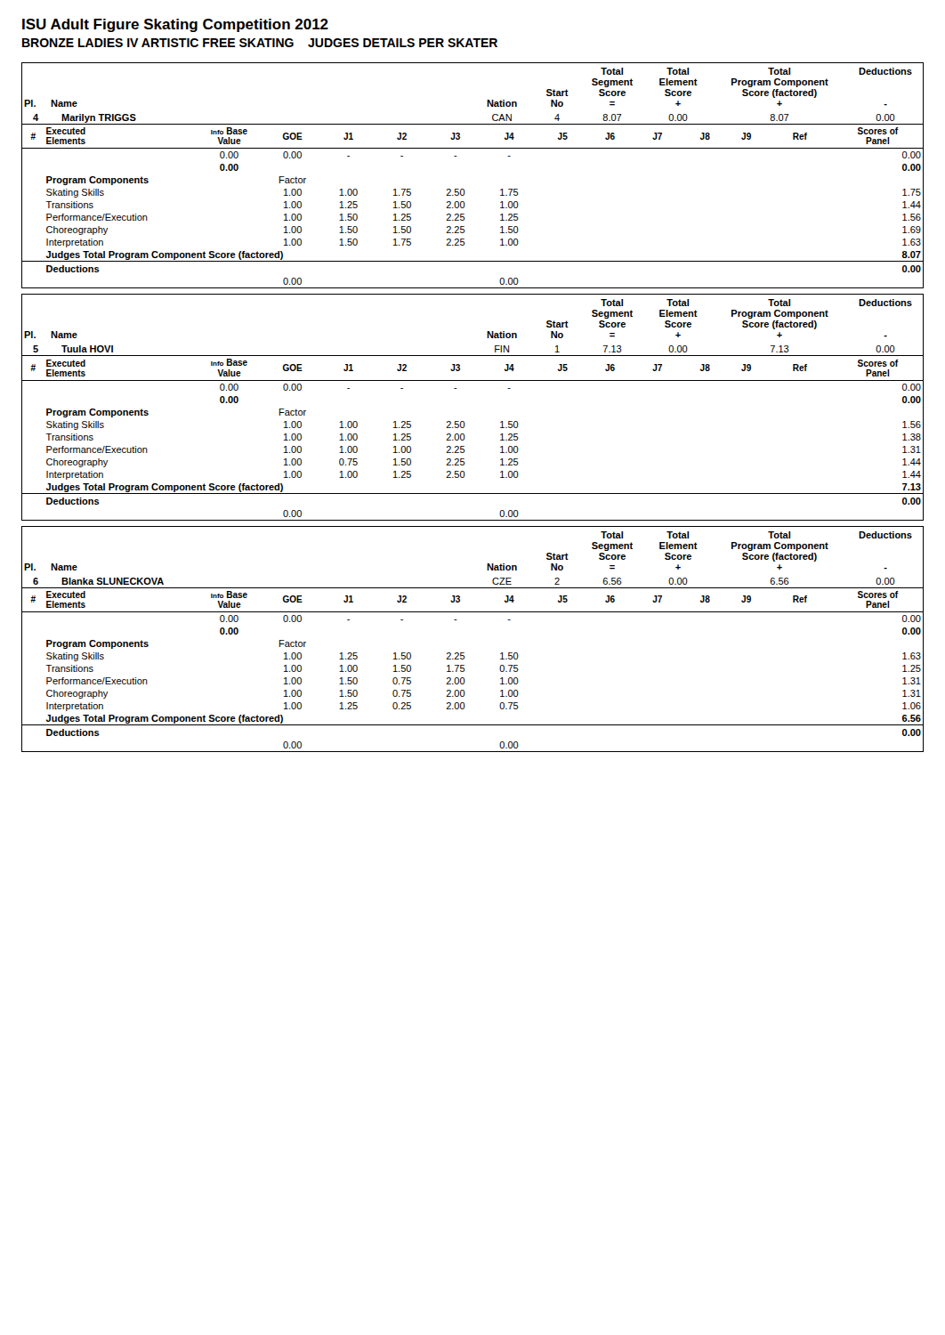ISU Adult Figure Skating Competition 2012
BRONZE LADIES IV ARTISTIC FREE SKATING JUDGES DETAILS PER SKATER
| Pl. | Name | Nation | Start No | Total Segment Score = | Total Element Score + | Total Program Component Score (factored) + | Deductions - |
| 4 | Marilyn TRIGGS | CAN | 4 | 8.07 | 0.00 | 8.07 | 0.00 |
| # | Executed Elements | Info Base Value | GOE | J1 | J2 | J3 | J4 | J5 | J6 | J7 | J8 | J9 | Ref | Scores of Panel |
| --- | --- | --- | --- | --- | --- | --- | --- | --- | --- | --- | --- | --- | --- | --- |
| | | 0.00 | 0.00 | - | - | - | - | | | | | | | 0.00 |
| | | 0.00 | | | | | | | | | | | | 0.00 |
| | Program Components | | Factor | | | | | | | | | | | |
| | Skating Skills | | 1.00 | 1.00 | 1.75 | 2.50 | 1.75 | | | | | | | 1.75 |
| | Transitions | | 1.00 | 1.25 | 1.50 | 2.00 | 1.00 | | | | | | | 1.44 |
| | Performance/Execution | | 1.00 | 1.50 | 1.25 | 2.25 | 1.25 | | | | | | | 1.56 |
| | Choreography | | 1.00 | 1.50 | 1.50 | 2.25 | 1.50 | | | | | | | 1.69 |
| | Interpretation | | 1.00 | 1.50 | 1.75 | 2.25 | 1.00 | | | | | | | 1.63 |
| | Judges Total Program Component Score (factored) | 8.07 |
| | Deductions | 0.00 |
| | | | 0.00 | | | | 0.00 | | | | | | | |
| Pl. | Name | Nation | Start No | Total Segment Score = | Total Element Score + | Total Program Component Score (factored) + | Deductions - |
| 5 | Tuula HOVI | FIN | 1 | 7.13 | 0.00 | 7.13 | 0.00 |
| # | Executed Elements | Info Base Value | GOE | J1 | J2 | J3 | J4 | J5 | J6 | J7 | J8 | J9 | Ref | Scores of Panel |
| --- | --- | --- | --- | --- | --- | --- | --- | --- | --- | --- | --- | --- | --- | --- |
| | | 0.00 | 0.00 | - | - | - | - | | | | | | | 0.00 |
| | | 0.00 | | | | | | | | | | | | 0.00 |
| | Program Components | | Factor | | | | | | | | | | | |
| | Skating Skills | | 1.00 | 1.00 | 1.25 | 2.50 | 1.50 | | | | | | | 1.56 |
| | Transitions | | 1.00 | 1.00 | 1.25 | 2.00 | 1.25 | | | | | | | 1.38 |
| | Performance/Execution | | 1.00 | 1.00 | 1.00 | 2.25 | 1.00 | | | | | | | 1.31 |
| | Choreography | | 1.00 | 0.75 | 1.50 | 2.25 | 1.25 | | | | | | | 1.44 |
| | Interpretation | | 1.00 | 1.00 | 1.25 | 2.50 | 1.00 | | | | | | | 1.44 |
| | Judges Total Program Component Score (factored) | 7.13 |
| | Deductions | 0.00 |
| | | | 0.00 | | | | 0.00 | | | | | | | |
| Pl. | Name | Nation | Start No | Total Segment Score = | Total Element Score + | Total Program Component Score (factored) + | Deductions - |
| 6 | Blanka SLUNECKOVA | CZE | 2 | 6.56 | 0.00 | 6.56 | 0.00 |
| # | Executed Elements | Info Base Value | GOE | J1 | J2 | J3 | J4 | J5 | J6 | J7 | J8 | J9 | Ref | Scores of Panel |
| --- | --- | --- | --- | --- | --- | --- | --- | --- | --- | --- | --- | --- | --- | --- |
| | | 0.00 | 0.00 | - | - | - | - | | | | | | | 0.00 |
| | | 0.00 | | | | | | | | | | | | 0.00 |
| | Program Components | | Factor | | | | | | | | | | | |
| | Skating Skills | | 1.00 | 1.25 | 1.50 | 2.25 | 1.50 | | | | | | | 1.63 |
| | Transitions | | 1.00 | 1.00 | 1.50 | 1.75 | 0.75 | | | | | | | 1.25 |
| | Performance/Execution | | 1.00 | 1.50 | 0.75 | 2.00 | 1.00 | | | | | | | 1.31 |
| | Choreography | | 1.00 | 1.50 | 0.75 | 2.00 | 1.00 | | | | | | | 1.31 |
| | Interpretation | | 1.00 | 1.25 | 0.25 | 2.00 | 0.75 | | | | | | | 1.06 |
| | Judges Total Program Component Score (factored) | 6.56 |
| | Deductions | 0.00 |
| | | | 0.00 | | | | 0.00 | | | | | | | |